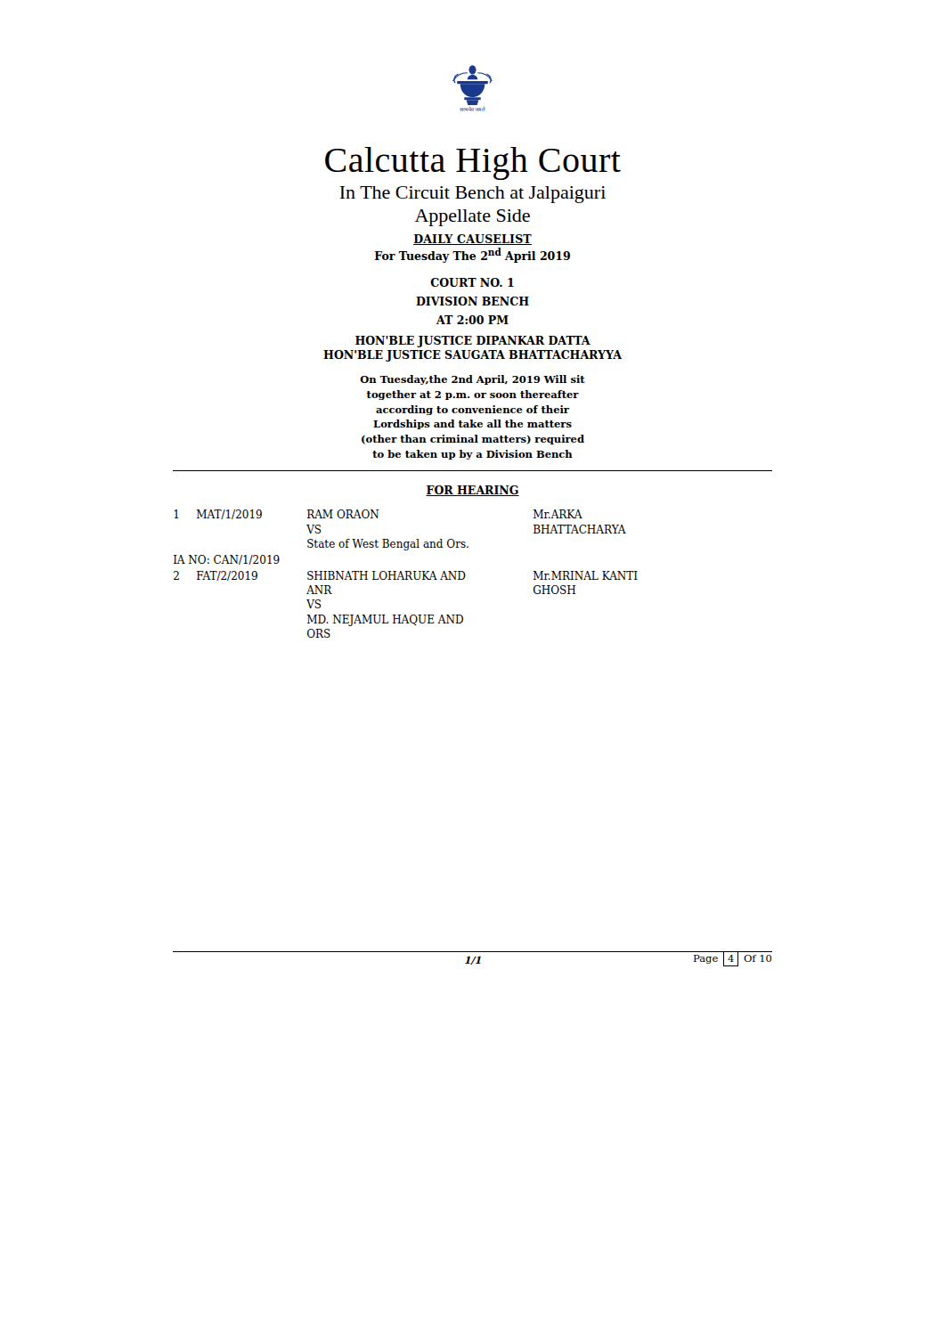Calcutta High Court
In The Circuit Bench at Jalpaiguri
Appellate Side
DAILY CAUSELIST
For Tuesday The 2nd April 2019
COURT NO. 1
DIVISION BENCH
AT 2:00 PM
HON'BLE JUSTICE DIPANKAR DATTA
HON'BLE JUSTICE SAUGATA BHATTACHARYYA
On Tuesday,the 2nd April, 2019 Will sit
together at 2 p.m. or soon thereafter
according to convenience of their
Lordships and take all the matters
(other than criminal matters) required
to be taken up by a Division Bench
FOR HEARING
| 1 | MAT/1/2019 | RAM ORAON VS State of West Bengal and Ors. | Mr.ARKA BHATTACHARYA |
| IA NO: CAN/1/2019 |
| 2 | FAT/2/2019 | SHIBNATH LOHARUKA AND ANR VS MD. NEJAMUL HAQUE AND ORS | Mr.MRINAL KANTI GHOSH |
1/1 Page 4 Of 10